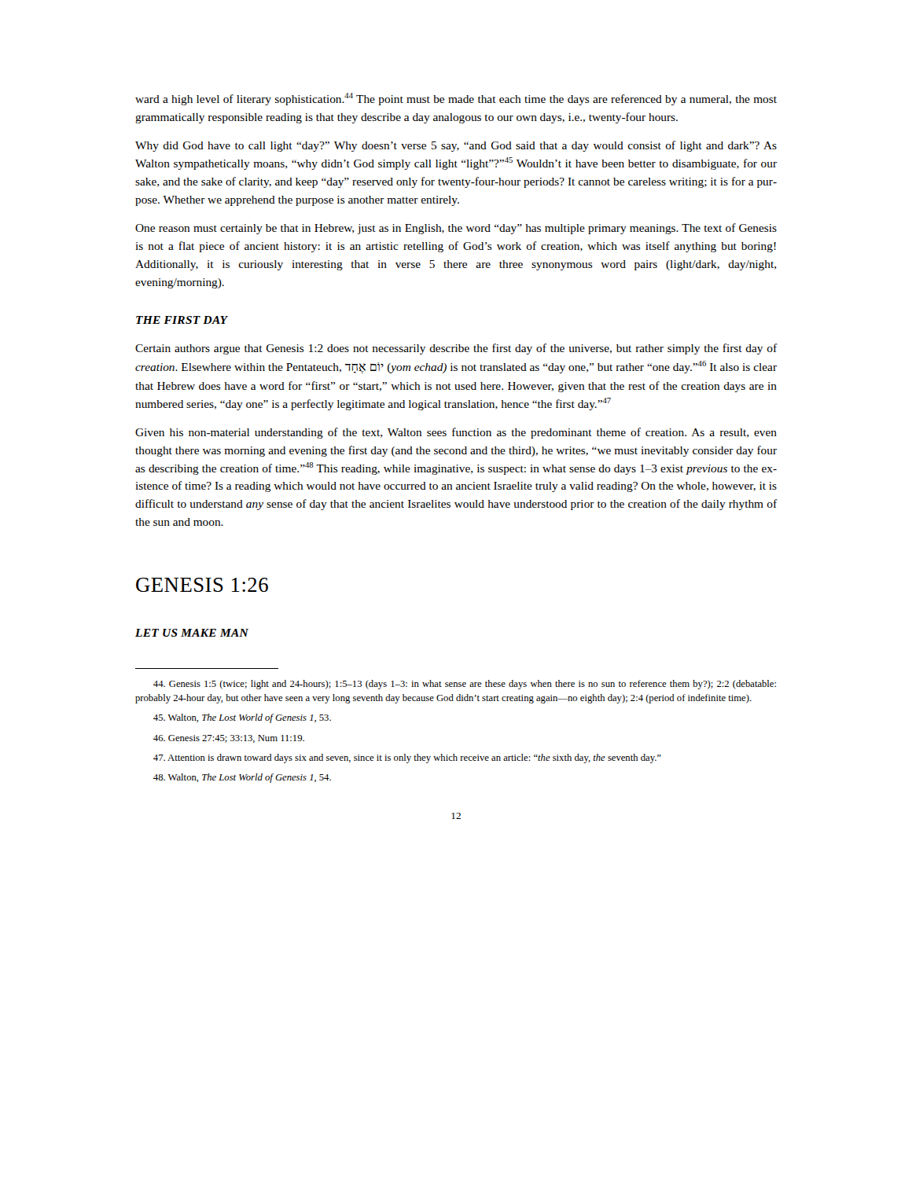ward a high level of literary sophistication.44 The point must be made that each time the days are referenced by a numeral, the most grammatically responsible reading is that they describe a day analogous to our own days, i.e., twenty-four hours.
Why did God have to call light “day?” Why doesn’t verse 5 say, “and God said that a day would consist of light and dark”? As Walton sympathetically moans, “why didn’t God simply call light “light”?”45 Wouldn’t it have been better to disambiguate, for our sake, and the sake of clarity, and keep “day” reserved only for twenty-four-hour periods? It cannot be careless writing; it is for a purpose. Whether we apprehend the purpose is another matter entirely.
One reason must certainly be that in Hebrew, just as in English, the word “day” has multiple primary meanings. The text of Genesis is not a flat piece of ancient history: it is an artistic retelling of God’s work of creation, which was itself anything but boring! Additionally, it is curiously interesting that in verse 5 there are three synonymous word pairs (light/dark, day/night, evening/morning).
THE FIRST DAY
Certain authors argue that Genesis 1:2 does not necessarily describe the first day of the universe, but rather simply the first day of creation. Elsewhere within the Pentateuch, יוֹם אֶחָד (yom echad) is not translated as “day one,” but rather “one day.”46 It also is clear that Hebrew does have a word for “first” or “start,” which is not used here. However, given that the rest of the creation days are in numbered series, “day one” is a perfectly legitimate and logical translation, hence “the first day.”47
Given his non-material understanding of the text, Walton sees function as the predominant theme of creation. As a result, even thought there was morning and evening the first day (and the second and the third), he writes, “we must inevitably consider day four as describing the creation of time.”48 This reading, while imaginative, is suspect: in what sense do days 1–3 exist previous to the existence of time? Is a reading which would not have occurred to an ancient Israelite truly a valid reading? On the whole, however, it is difficult to understand any sense of day that the ancient Israelites would have understood prior to the creation of the daily rhythm of the sun and moon.
GENESIS 1:26
LET US MAKE MAN
44. Genesis 1:5 (twice; light and 24-hours); 1:5–13 (days 1–3: in what sense are these days when there is no sun to reference them by?); 2:2 (debatable: probably 24-hour day, but other have seen a very long seventh day because God didn’t start creating again—no eighth day); 2:4 (period of indefinite time).
45. Walton, The Lost World of Genesis 1, 53.
46. Genesis 27:45; 33:13, Num 11:19.
47. Attention is drawn toward days six and seven, since it is only they which receive an article: “the sixth day, the seventh day.”
48. Walton, The Lost World of Genesis 1, 54.
12